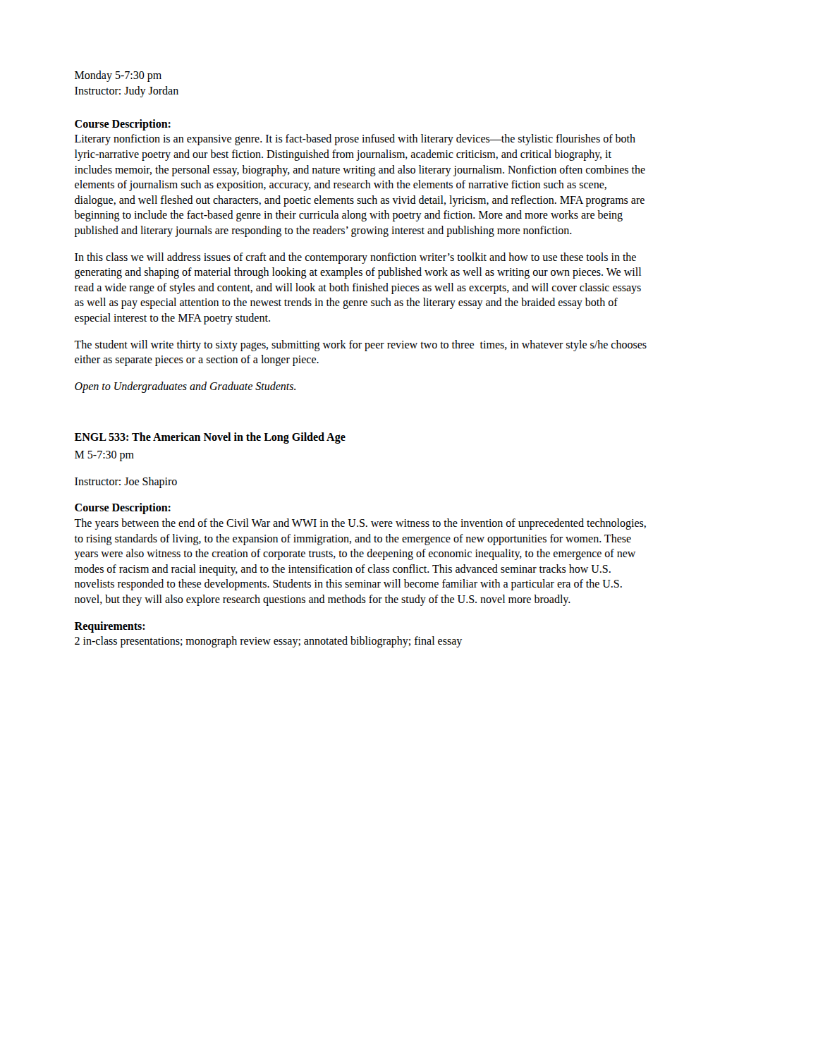Monday 5-7:30 pm
Instructor: Judy Jordan
Course Description:
Literary nonfiction is an expansive genre. It is fact-based prose infused with literary devices—the stylistic flourishes of both lyric-narrative poetry and our best fiction. Distinguished from journalism, academic criticism, and critical biography, it includes memoir, the personal essay, biography, and nature writing and also literary journalism. Nonfiction often combines the elements of journalism such as exposition, accuracy, and research with the elements of narrative fiction such as scene, dialogue, and well fleshed out characters, and poetic elements such as vivid detail, lyricism, and reflection. MFA programs are beginning to include the fact-based genre in their curricula along with poetry and fiction. More and more works are being published and literary journals are responding to the readers’ growing interest and publishing more nonfiction.
In this class we will address issues of craft and the contemporary nonfiction writer’s toolkit and how to use these tools in the generating and shaping of material through looking at examples of published work as well as writing our own pieces. We will read a wide range of styles and content, and will look at both finished pieces as well as excerpts, and will cover classic essays as well as pay especial attention to the newest trends in the genre such as the literary essay and the braided essay both of especial interest to the MFA poetry student.
The student will write thirty to sixty pages, submitting work for peer review two to three times, in whatever style s/he chooses either as separate pieces or a section of a longer piece.
Open to Undergraduates and Graduate Students.
ENGL 533: The American Novel in the Long Gilded Age
M 5-7:30 pm
Instructor: Joe Shapiro
Course Description:
The years between the end of the Civil War and WWI in the U.S. were witness to the invention of unprecedented technologies, to rising standards of living, to the expansion of immigration, and to the emergence of new opportunities for women. These years were also witness to the creation of corporate trusts, to the deepening of economic inequality, to the emergence of new modes of racism and racial inequity, and to the intensification of class conflict. This advanced seminar tracks how U.S. novelists responded to these developments. Students in this seminar will become familiar with a particular era of the U.S. novel, but they will also explore research questions and methods for the study of the U.S. novel more broadly.
Requirements:
2 in-class presentations; monograph review essay; annotated bibliography; final essay